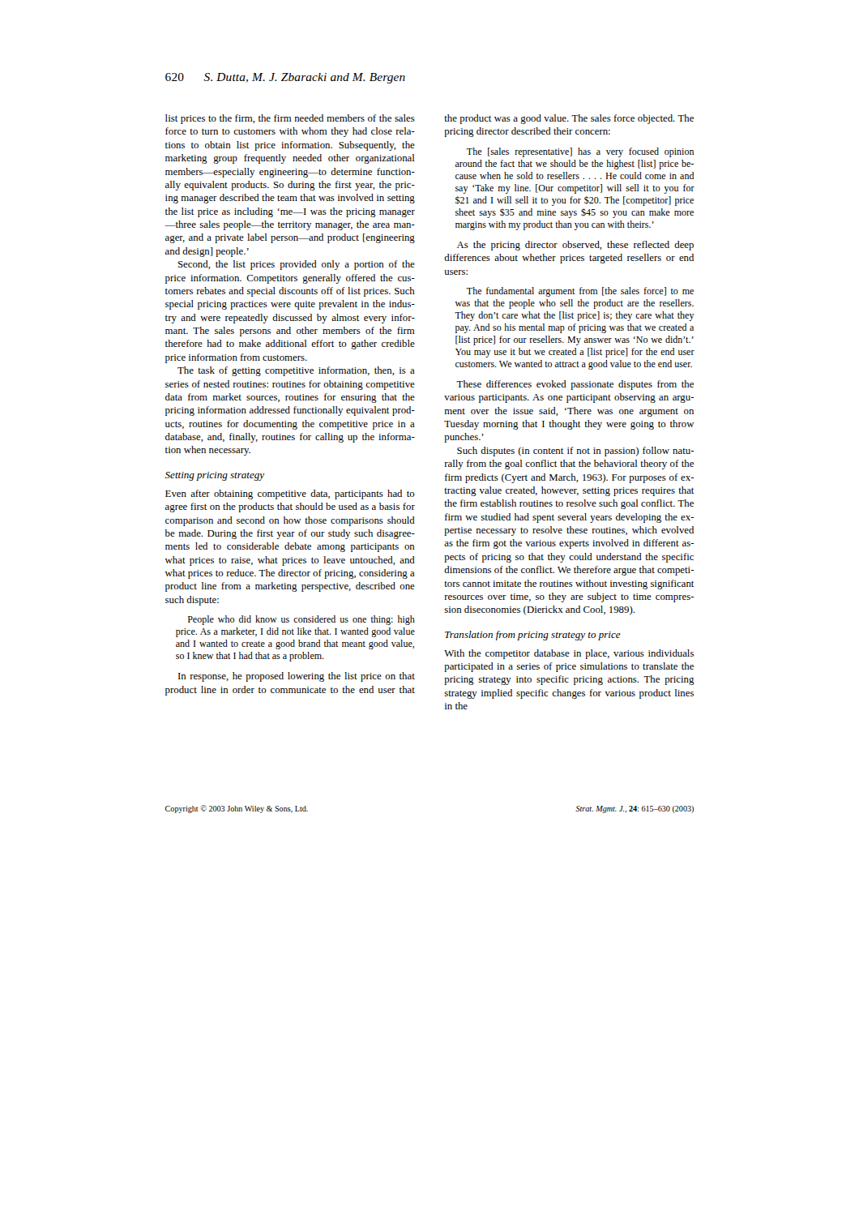620 S. Dutta, M. J. Zbaracki and M. Bergen
list prices to the firm, the firm needed members of the sales force to turn to customers with whom they had close relations to obtain list price information. Subsequently, the marketing group frequently needed other organizational members—especially engineering—to determine functionally equivalent products. So during the first year, the pricing manager described the team that was involved in setting the list price as including ‘me—I was the pricing manager—three sales people—the territory manager, the area manager, and a private label person—and product [engineering and design] people.’
Second, the list prices provided only a portion of the price information. Competitors generally offered the customers rebates and special discounts off of list prices. Such special pricing practices were quite prevalent in the industry and were repeatedly discussed by almost every informant. The sales persons and other members of the firm therefore had to make additional effort to gather credible price information from customers.
The task of getting competitive information, then, is a series of nested routines: routines for obtaining competitive data from market sources, routines for ensuring that the pricing information addressed functionally equivalent products, routines for documenting the competitive price in a database, and, finally, routines for calling up the information when necessary.
Setting pricing strategy
Even after obtaining competitive data, participants had to agree first on the products that should be used as a basis for comparison and second on how those comparisons should be made. During the first year of our study such disagreements led to considerable debate among participants on what prices to raise, what prices to leave untouched, and what prices to reduce. The director of pricing, considering a product line from a marketing perspective, described one such dispute:
People who did know us considered us one thing: high price. As a marketer, I did not like that. I wanted good value and I wanted to create a good brand that meant good value, so I knew that I had that as a problem.
In response, he proposed lowering the list price on that product line in order to communicate to the end user that the product was a good value. The sales force objected. The pricing director described their concern:
The [sales representative] has a very focused opinion around the fact that we should be the highest [list] price because when he sold to resellers . . . . He could come in and say ‘Take my line. [Our competitor] will sell it to you for $21 and I will sell it to you for $20. The [competitor] price sheet says $35 and mine says $45 so you can make more margins with my product than you can with theirs.’
As the pricing director observed, these reflected deep differences about whether prices targeted resellers or end users:
The fundamental argument from [the sales force] to me was that the people who sell the product are the resellers. They don’t care what the [list price] is; they care what they pay. And so his mental map of pricing was that we created a [list price] for our resellers. My answer was ‘No we didn’t.’ You may use it but we created a [list price] for the end user customers. We wanted to attract a good value to the end user.
These differences evoked passionate disputes from the various participants. As one participant observing an argument over the issue said, ‘There was one argument on Tuesday morning that I thought they were going to throw punches.’
Such disputes (in content if not in passion) follow naturally from the goal conflict that the behavioral theory of the firm predicts (Cyert and March, 1963). For purposes of extracting value created, however, setting prices requires that the firm establish routines to resolve such goal conflict. The firm we studied had spent several years developing the expertise necessary to resolve these routines, which evolved as the firm got the various experts involved in different aspects of pricing so that they could understand the specific dimensions of the conflict. We therefore argue that competitors cannot imitate the routines without investing significant resources over time, so they are subject to time compression diseconomies (Dierickx and Cool, 1989).
Translation from pricing strategy to price
With the competitor database in place, various individuals participated in a series of price simulations to translate the pricing strategy into specific pricing actions. The pricing strategy implied specific changes for various product lines in the
Copyright © 2003 John Wiley & Sons, Ltd.
Strat. Mgmt. J., 24: 615–630 (2003)